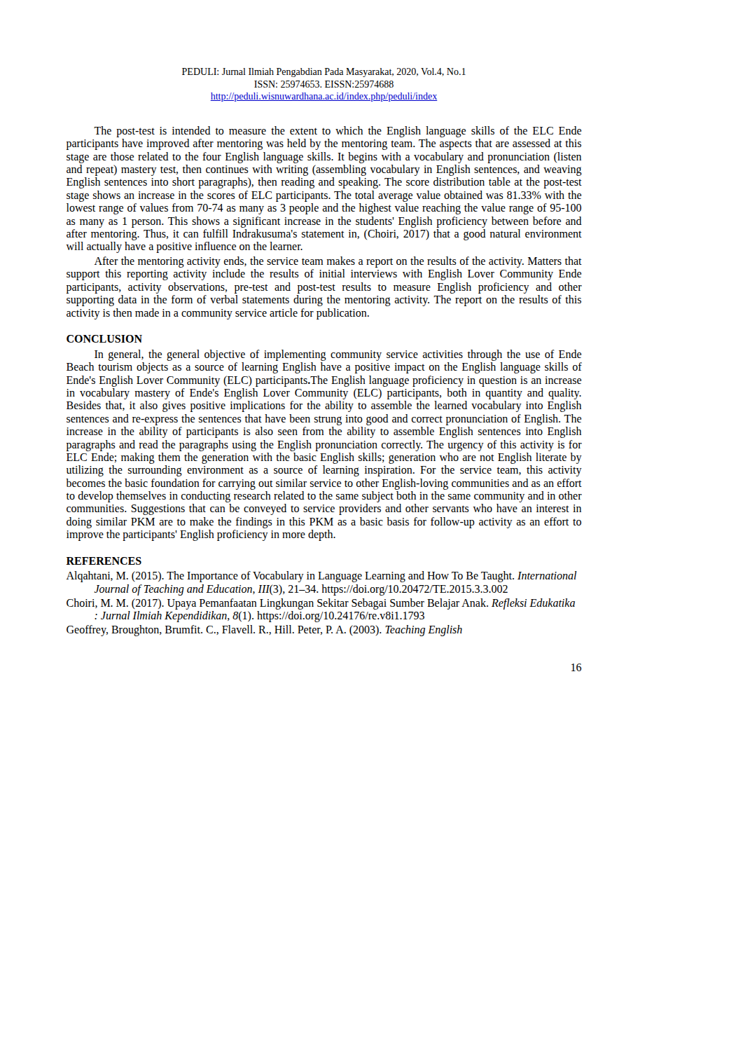PEDULI: Jurnal Ilmiah Pengabdian Pada Masyarakat, 2020, Vol.4, No.1
ISSN: 25974653. EISSN:25974688
http://peduli.wisnuwardhana.ac.id/index.php/peduli/index
The post-test is intended to measure the extent to which the English language skills of the ELC Ende participants have improved after mentoring was held by the mentoring team. The aspects that are assessed at this stage are those related to the four English language skills. It begins with a vocabulary and pronunciation (listen and repeat) mastery test, then continues with writing (assembling vocabulary in English sentences, and weaving English sentences into short paragraphs), then reading and speaking. The score distribution table at the post-test stage shows an increase in the scores of ELC participants. The total average value obtained was 81.33% with the lowest range of values from 70-74 as many as 3 people and the highest value reaching the value range of 95-100 as many as 1 person. This shows a significant increase in the students' English proficiency between before and after mentoring. Thus, it can fulfill Indrakusuma's statement in, (Choiri, 2017) that a good natural environment will actually have a positive influence on the learner.
After the mentoring activity ends, the service team makes a report on the results of the activity. Matters that support this reporting activity include the results of initial interviews with English Lover Community Ende participants, activity observations, pre-test and post-test results to measure English proficiency and other supporting data in the form of verbal statements during the mentoring activity. The report on the results of this activity is then made in a community service article for publication.
Conclusion
In general, the general objective of implementing community service activities through the use of Ende Beach tourism objects as a source of learning English have a positive impact on the English language skills of Ende's English Lover Community (ELC) participants. The English language proficiency in question is an increase in vocabulary mastery of Ende's English Lover Community (ELC) participants, both in quantity and quality. Besides that, it also gives positive implications for the ability to assemble the learned vocabulary into English sentences and re-express the sentences that have been strung into good and correct pronunciation of English. The increase in the ability of participants is also seen from the ability to assemble English sentences into English paragraphs and read the paragraphs using the English pronunciation correctly. The urgency of this activity is for ELC Ende; making them the generation with the basic English skills; generation who are not English literate by utilizing the surrounding environment as a source of learning inspiration. For the service team, this activity becomes the basic foundation for carrying out similar service to other English-loving communities and as an effort to develop themselves in conducting research related to the same subject both in the same community and in other communities. Suggestions that can be conveyed to service providers and other servants who have an interest in doing similar PKM are to make the findings in this PKM as a basic basis for follow-up activity as an effort to improve the participants' English proficiency in more depth.
References
Alqahtani, M. (2015). The Importance of Vocabulary in Language Learning and How To Be Taught. International Journal of Teaching and Education, III(3), 21–34. https://doi.org/10.20472/TE.2015.3.3.002
Choiri, M. M. (2017). Upaya Pemanfaatan Lingkungan Sekitar Sebagai Sumber Belajar Anak. Refleksi Edukatika : Jurnal Ilmiah Kependidikan, 8(1). https://doi.org/10.24176/re.v8i1.1793
Geoffrey, Broughton, Brumfit. C., Flavell. R., Hill. Peter, P. A. (2003). Teaching English
16